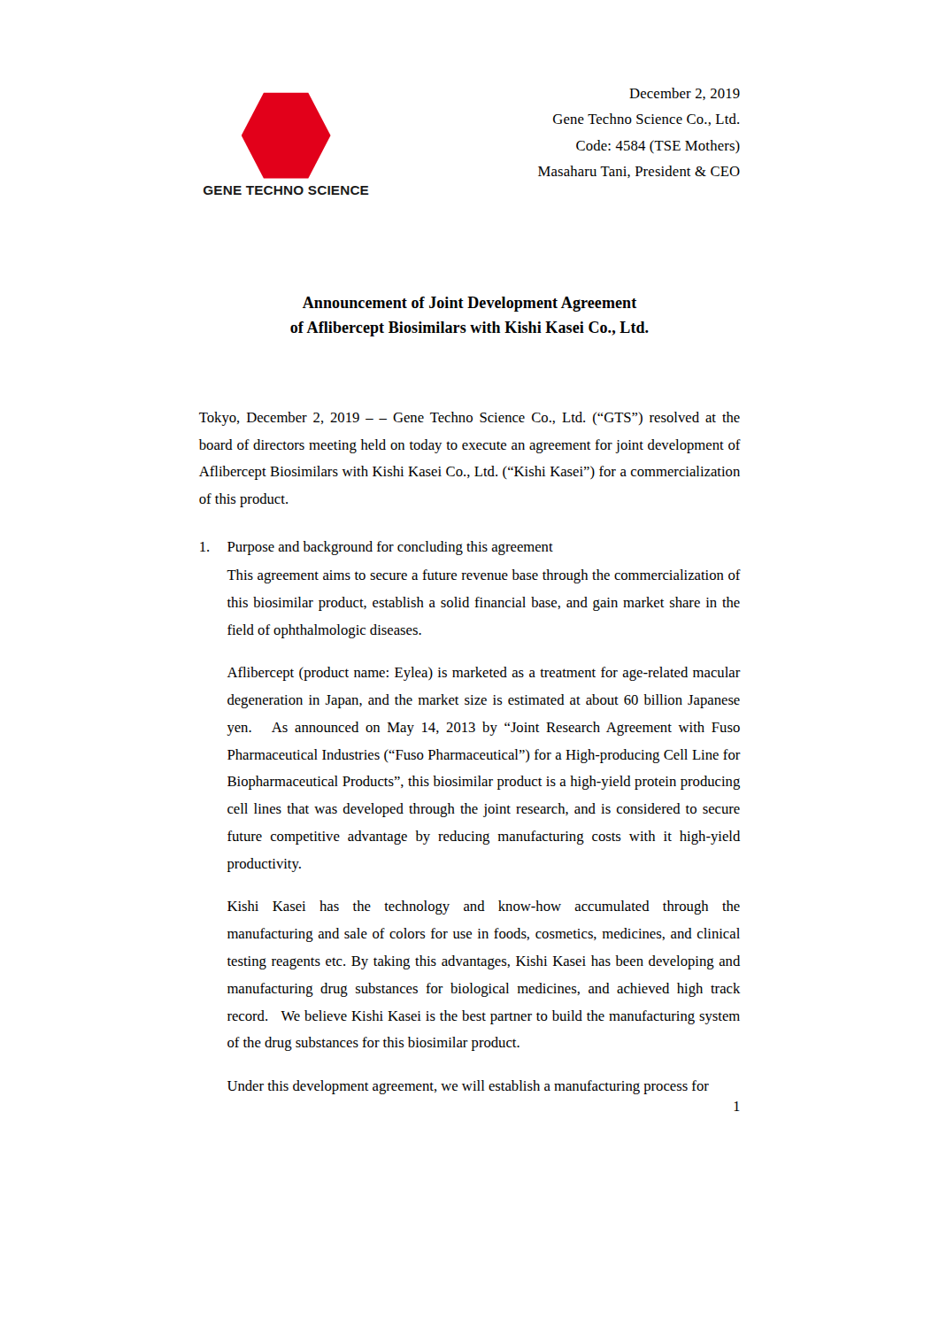GENE TECHNO SCIENCE
December 2, 2019
Gene Techno Science Co., Ltd.
Code: 4584 (TSE Mothers)
Masaharu Tani, President & CEO
Announcement of Joint Development Agreement
of Aflibercept Biosimilars with Kishi Kasei Co., Ltd.
Tokyo, December 2, 2019 – – Gene Techno Science Co., Ltd. (“GTS”) resolved at the board of directors meeting held on today to execute an agreement for joint development of Aflibercept Biosimilars with Kishi Kasei Co., Ltd. (“Kishi Kasei”) for a commercialization of this product.
Purpose and background for concluding this agreement
This agreement aims to secure a future revenue base through the commercialization of this biosimilar product, establish a solid financial base, and gain market share in the field of ophthalmologic diseases.
Aflibercept (product name: Eylea) is marketed as a treatment for age-related macular degeneration in Japan, and the market size is estimated at about 60 billion Japanese yen. As announced on May 14, 2013 by “Joint Research Agreement with Fuso Pharmaceutical Industries (“Fuso Pharmaceutical”) for a High-producing Cell Line for Biopharmaceutical Products”, this biosimilar product is a high-yield protein producing cell lines that was developed through the joint research, and is considered to secure future competitive advantage by reducing manufacturing costs with it high-yield productivity.
Kishi Kasei has the technology and know-how accumulated through the manufacturing and sale of colors for use in foods, cosmetics, medicines, and clinical testing reagents etc. By taking this advantages, Kishi Kasei has been developing and manufacturing drug substances for biological medicines, and achieved high track record. We believe Kishi Kasei is the best partner to build the manufacturing system of the drug substances for this biosimilar product.
Under this development agreement, we will establish a manufacturing process for
1